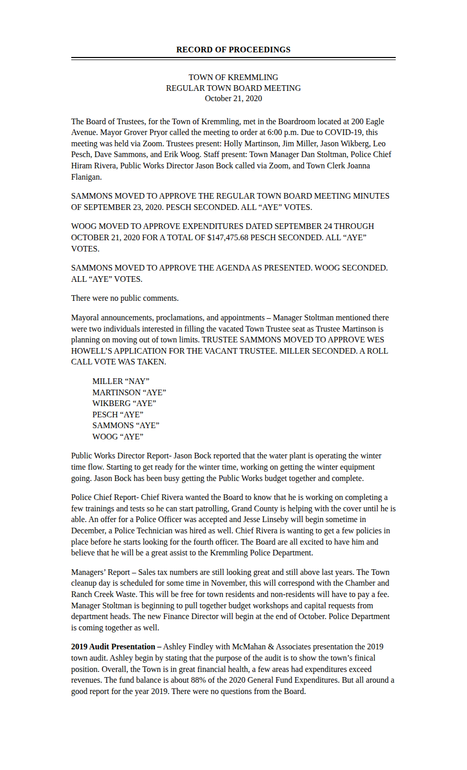RECORD OF PROCEEDINGS
TOWN OF KREMMLING
REGULAR TOWN BOARD MEETING
October 21, 2020
The Board of Trustees, for the Town of Kremmling, met in the Boardroom located at 200 Eagle Avenue. Mayor Grover Pryor called the meeting to order at 6:00 p.m. Due to COVID-19, this meeting was held via Zoom. Trustees present: Holly Martinson, Jim Miller, Jason Wikberg, Leo Pesch, Dave Sammons, and Erik Woog. Staff present: Town Manager Dan Stoltman, Police Chief Hiram Rivera, Public Works Director Jason Bock called via Zoom, and Town Clerk Joanna Flanigan.
SAMMONS MOVED TO APPROVE THE REGULAR TOWN BOARD MEETING MINUTES OF SEPTEMBER 23, 2020. PESCH SECONDED. ALL “AYE” VOTES.
WOOG MOVED TO APPROVE EXPENDITURES DATED SEPTEMBER 24 THROUGH OCTOBER 21, 2020 FOR A TOTAL OF $147,475.68 PESCH SECONDED. ALL “AYE” VOTES.
SAMMONS MOVED TO APPROVE THE AGENDA AS PRESENTED. WOOG SECONDED. ALL “AYE” VOTES.
There were no public comments.
Mayoral announcements, proclamations, and appointments – Manager Stoltman mentioned there were two individuals interested in filling the vacated Town Trustee seat as Trustee Martinson is planning on moving out of town limits. TRUSTEE SAMMONS MOVED TO APPROVE WES HOWELL’S APPLICATION FOR THE VACANT TRUSTEE. MILLER SECONDED. A ROLL CALL VOTE WAS TAKEN.
MILLER “NAY”
MARTINSON “AYE”
WIKBERG “AYE”
PESCH “AYE”
SAMMONS “AYE”
WOOG “AYE”
Public Works Director Report- Jason Bock reported that the water plant is operating the winter time flow. Starting to get ready for the winter time, working on getting the winter equipment going. Jason Bock has been busy getting the Public Works budget together and complete.
Police Chief Report- Chief Rivera wanted the Board to know that he is working on completing a few trainings and tests so he can start patrolling, Grand County is helping with the cover until he is able. An offer for a Police Officer was accepted and Jesse Linseby will begin sometime in December, a Police Technician was hired as well. Chief Rivera is wanting to get a few policies in place before he starts looking for the fourth officer. The Board are all excited to have him and believe that he will be a great assist to the Kremmling Police Department.
Managers’ Report – Sales tax numbers are still looking great and still above last years. The Town cleanup day is scheduled for some time in November, this will correspond with the Chamber and Ranch Creek Waste. This will be free for town residents and non-residents will have to pay a fee. Manager Stoltman is beginning to pull together budget workshops and capital requests from department heads. The new Finance Director will begin at the end of October. Police Department is coming together as well.
2019 Audit Presentation – Ashley Findley with McMahan & Associates presentation the 2019 town audit. Ashley begin by stating that the purpose of the audit is to show the town’s finical position. Overall, the Town is in great financial health, a few areas had expenditures exceed revenues. The fund balance is about 88% of the 2020 General Fund Expenditures. But all around a good report for the year 2019. There were no questions from the Board.